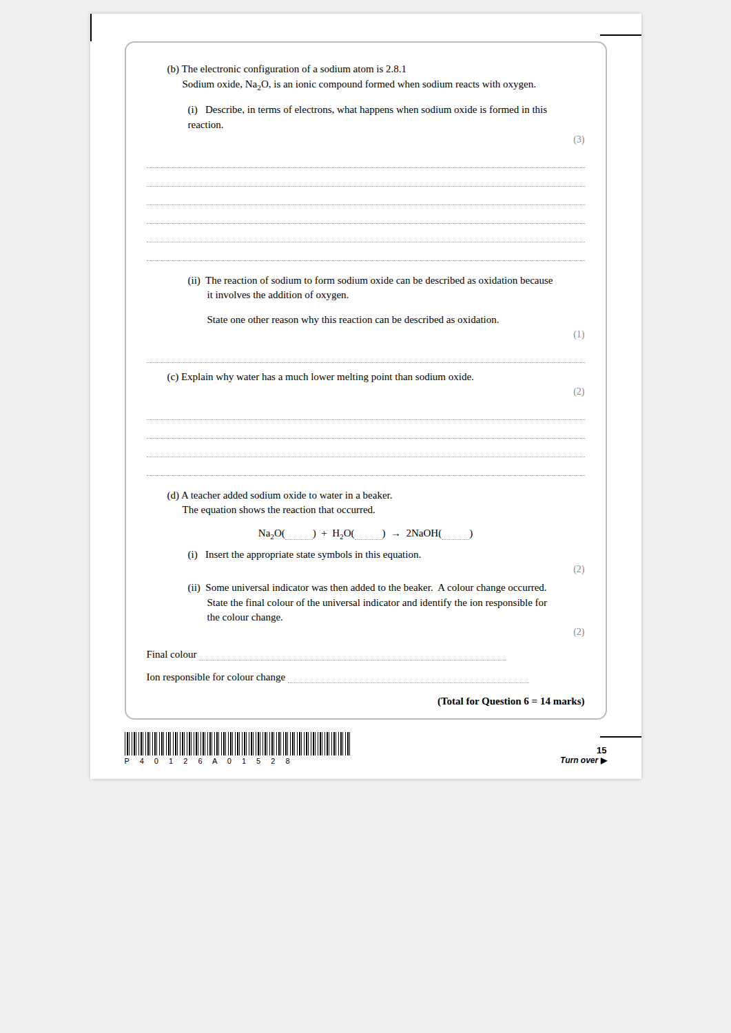(b) The electronic configuration of a sodium atom is 2.8.1
Sodium oxide, Na2O, is an ionic compound formed when sodium reacts with oxygen.
(i) Describe, in terms of electrons, what happens when sodium oxide is formed in this reaction.
(3)
(ii) The reaction of sodium to form sodium oxide can be described as oxidation because
it involves the addition of oxygen.
State one other reason why this reaction can be described as oxidation.
(1)
(c) Explain why water has a much lower melting point than sodium oxide.
(2)
(d) A teacher added sodium oxide to water in a beaker.
The equation shows the reaction that occurred.
Na2O( ) + H2O( ) → 2NaOH( )
(i) Insert the appropriate state symbols in this equation.
(2)
(ii) Some universal indicator was then added to the beaker. A colour change occurred.
State the final colour of the universal indicator and identify the ion responsible for
the colour change.
(2)
Final colour
Ion responsible for colour change
(Total for Question 6 = 14 marks)
P 4 0 1 2 6 A 0 1 5 2 8
15
Turn over ▶